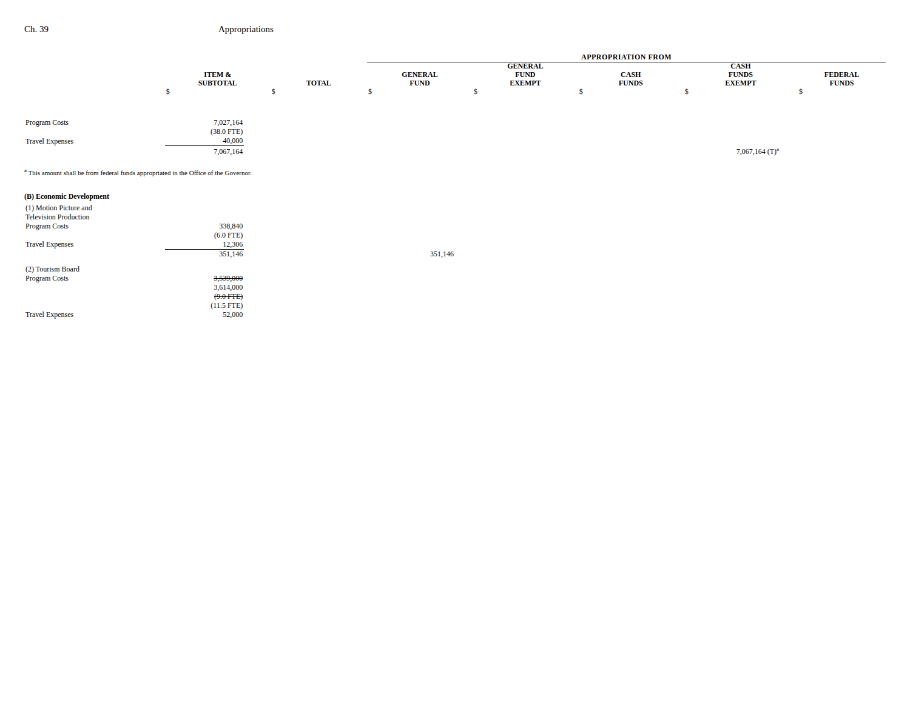Ch. 39
Appropriations
| | | | | | APPROPRIATION FROM |
| | ITEM & SUBTOTAL | TOTAL | GENERAL FUND | GENERAL FUND EXEMPT | CASH FUNDS | CASH FUNDS EXEMPT | FEDERAL FUNDS |
| | $ | | $ | | $ | | $ | | $ | | $ | | $ |
| Program Costs | 7,027,164 | | | | | | | | | | | | |
| | (38.0 FTE) | | | | | | | | | | | | |
| Travel Expenses | 40,000 | | | | | | | | | | | | |
| | 7,067,164 | | | | | | | | | | 7,067,164 (T) a | | |
a This amount shall be from federal funds appropriated in the Office of the Governor.
(B) Economic Development
| (1) Motion Picture and | | | | | | | | | | | | | |
| Television Production | | | | | | | | | | | | | |
| Program Costs | 338,840 | | | | | | | | | | | | |
| | (6.0 FTE) | | | | | | | | | | | | |
| Travel Expenses | 12,306 | | | | | | | | | | | | |
| | 351,146 | | | | 351,146 | | | | | | | | |
| (2) Tourism Board | | | | | | | | | | | | | |
| Program Costs | 3,539,000 | | | | | | | | | | | | |
| | 3,614,000 | | | | | | | | | | | | |
| | (9.0 FTE) | | | | | | | | | | | | |
| | (11.5 FTE) | | | | | | | | | | | | |
| Travel Expenses | 52,000 | | | | | | | | | | | | |